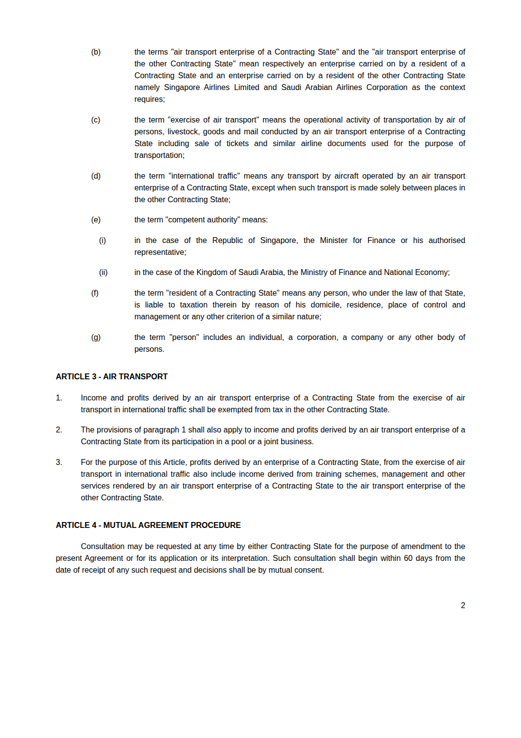(b)
the terms "air transport enterprise of a Contracting State" and the "air transport enterprise of the other Contracting State" mean respectively an enterprise carried on by a resident of a Contracting State and an enterprise carried on by a resident of the other Contracting State namely Singapore Airlines Limited and Saudi Arabian Airlines Corporation as the context requires;
(c)
the term "exercise of air transport" means the operational activity of transportation by air of persons, livestock, goods and mail conducted by an air transport enterprise of a Contracting State including sale of tickets and similar airline documents used for the purpose of transportation;
(d)
the term "international traffic" means any transport by aircraft operated by an air transport enterprise of a Contracting State, except when such transport is made solely between places in the other Contracting State;
(e)
the term "competent authority" means:
(i)
in the case of the Republic of Singapore, the Minister for Finance or his authorised representative;
(ii)
in the case of the Kingdom of Saudi Arabia, the Ministry of Finance and National Economy;
(f)
the term "resident of a Contracting State" means any person, who under the law of that State, is liable to taxation therein by reason of his domicile, residence, place of control and management or any other criterion of a similar nature;
(g)
the term "person" includes an individual, a corporation, a company or any other body of persons.
ARTICLE 3 - AIR TRANSPORT
1.
Income and profits derived by an air transport enterprise of a Contracting State from the exercise of air transport in international traffic shall be exempted from tax in the other Contracting State.
2.
The provisions of paragraph 1 shall also apply to income and profits derived by an air transport enterprise of a Contracting State from its participation in a pool or a joint business.
3.
For the purpose of this Article, profits derived by an enterprise of a Contracting State, from the exercise of air transport in international traffic also include income derived from training schemes, management and other services rendered by an air transport enterprise of a Contracting State to the air transport enterprise of the other Contracting State.
ARTICLE 4 - MUTUAL AGREEMENT PROCEDURE
Consultation may be requested at any time by either Contracting State for the purpose of amendment to the present Agreement or for its application or its interpretation. Such consultation shall begin within 60 days from the date of receipt of any such request and decisions shall be by mutual consent.
2